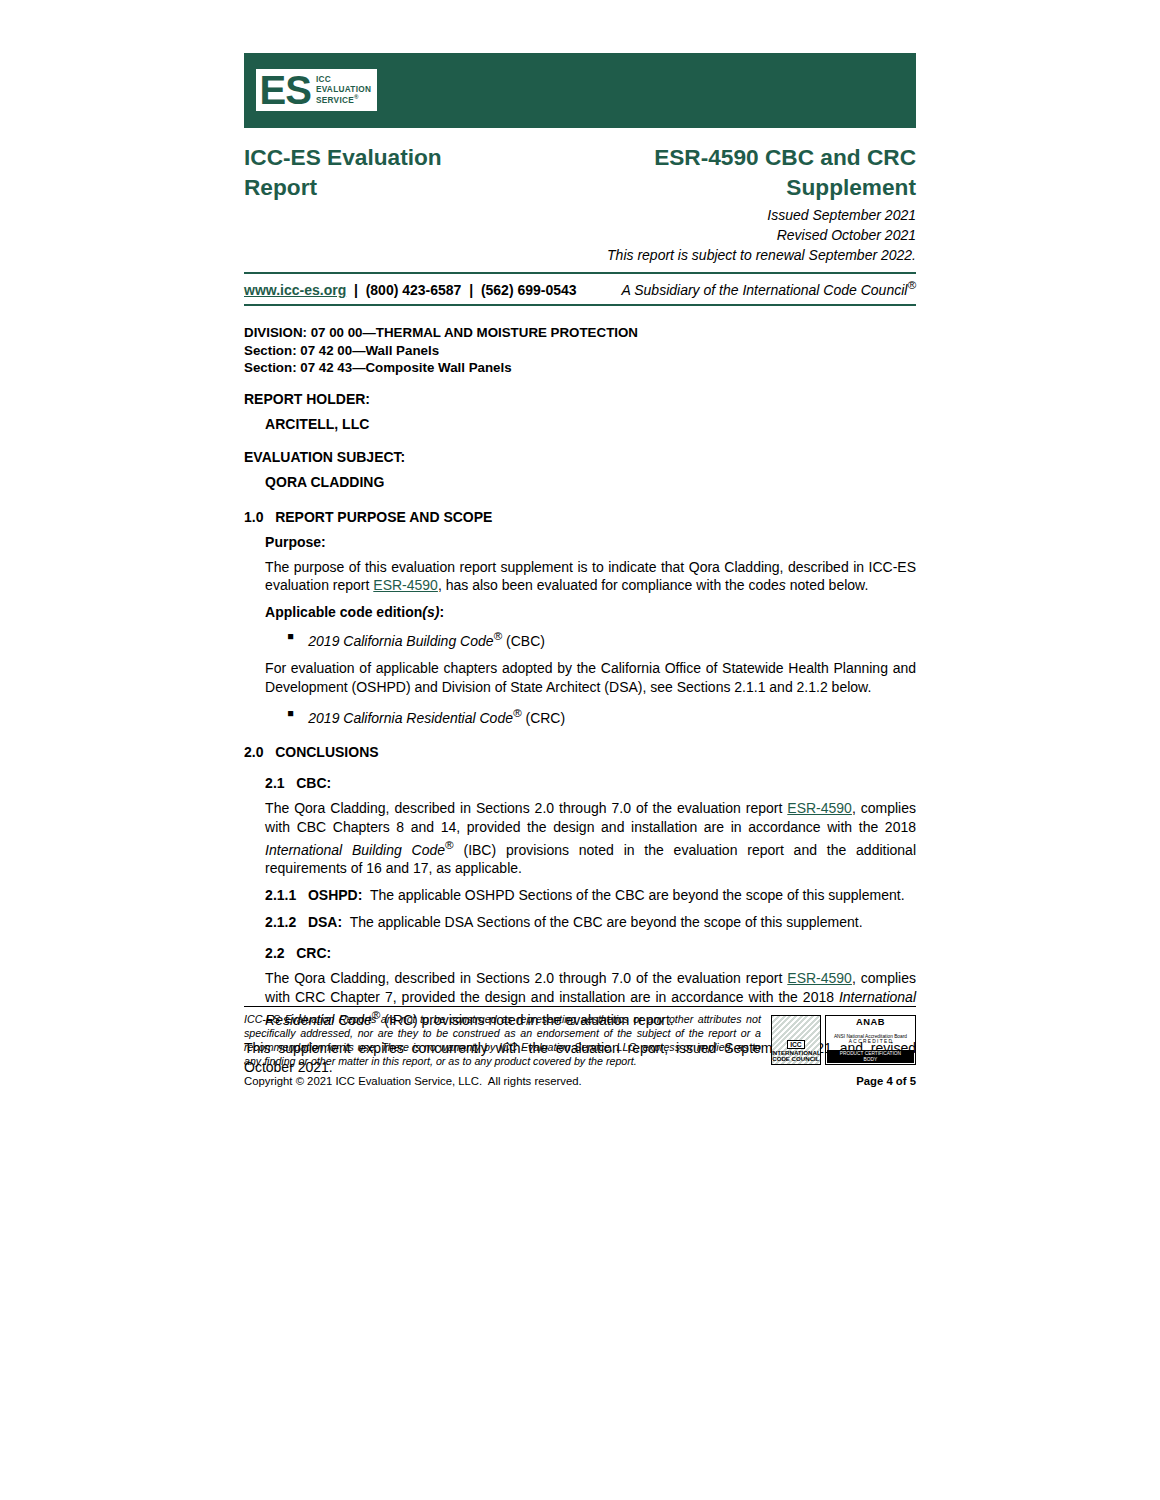ES
ICC
EVALUATION
SERVICE®
ICC-ES Evaluation Report
ESR-4590 CBC and CRC Supplement
Issued September 2021
Revised October 2021
This report is subject to renewal September 2022.
www.icc-es.org | (800) 423-6587 | (562) 699-0543
A Subsidiary of the International Code Council®
DIVISION: 07 00 00—THERMAL AND MOISTURE PROTECTION
Section: 07 42 00—Wall Panels
Section: 07 42 43—Composite Wall Panels
REPORT HOLDER:
ARCITELL, LLC
EVALUATION SUBJECT:
QORA CLADDING
1.0 REPORT PURPOSE AND SCOPE
Purpose:
The purpose of this evaluation report supplement is to indicate that Qora Cladding, described in ICC-ES evaluation report ESR-4590, has also been evaluated for compliance with the codes noted below.
Applicable code edition(s):
2019 California Building Code® (CBC)
For evaluation of applicable chapters adopted by the California Office of Statewide Health Planning and Development (OSHPD) and Division of State Architect (DSA), see Sections 2.1.1 and 2.1.2 below.
2019 California Residential Code® (CRC)
2.0 CONCLUSIONS
2.1 CBC:
The Qora Cladding, described in Sections 2.0 through 7.0 of the evaluation report ESR-4590, complies with CBC Chapters 8 and 14, provided the design and installation are in accordance with the 2018 International Building Code® (IBC) provisions noted in the evaluation report and the additional requirements of 16 and 17, as applicable.
2.1.1 OSHPD: The applicable OSHPD Sections of the CBC are beyond the scope of this supplement.
2.1.2 DSA: The applicable DSA Sections of the CBC are beyond the scope of this supplement.
2.2 CRC:
The Qora Cladding, described in Sections 2.0 through 7.0 of the evaluation report ESR-4590, complies with CRC Chapter 7, provided the design and installation are in accordance with the 2018 International Residential Code® (IRC) provisions noted in the evaluation report.
This supplement expires concurrently with the evaluation report, issued September 2021 and revised October 2021.
ICC-ES Evaluation Reports are not to be construed as representing aesthetics or any other attributes not specifically addressed, nor are they to be construed as an endorsement of the subject of the report or a recommendation for its use. There is no warranty by ICC Evaluation Service, LLC, express or implied, as to any finding or other matter in this report, or as to any product covered by the report.
ICC
INTERNATIONAL
CODE COUNCIL
ANAB
ANSI National Accreditation Board
A C C R E D I T E D
PRODUCT CERTIFICATION
BODY
Copyright © 2021 ICC Evaluation Service, LLC. All rights reserved.
Page 4 of 5